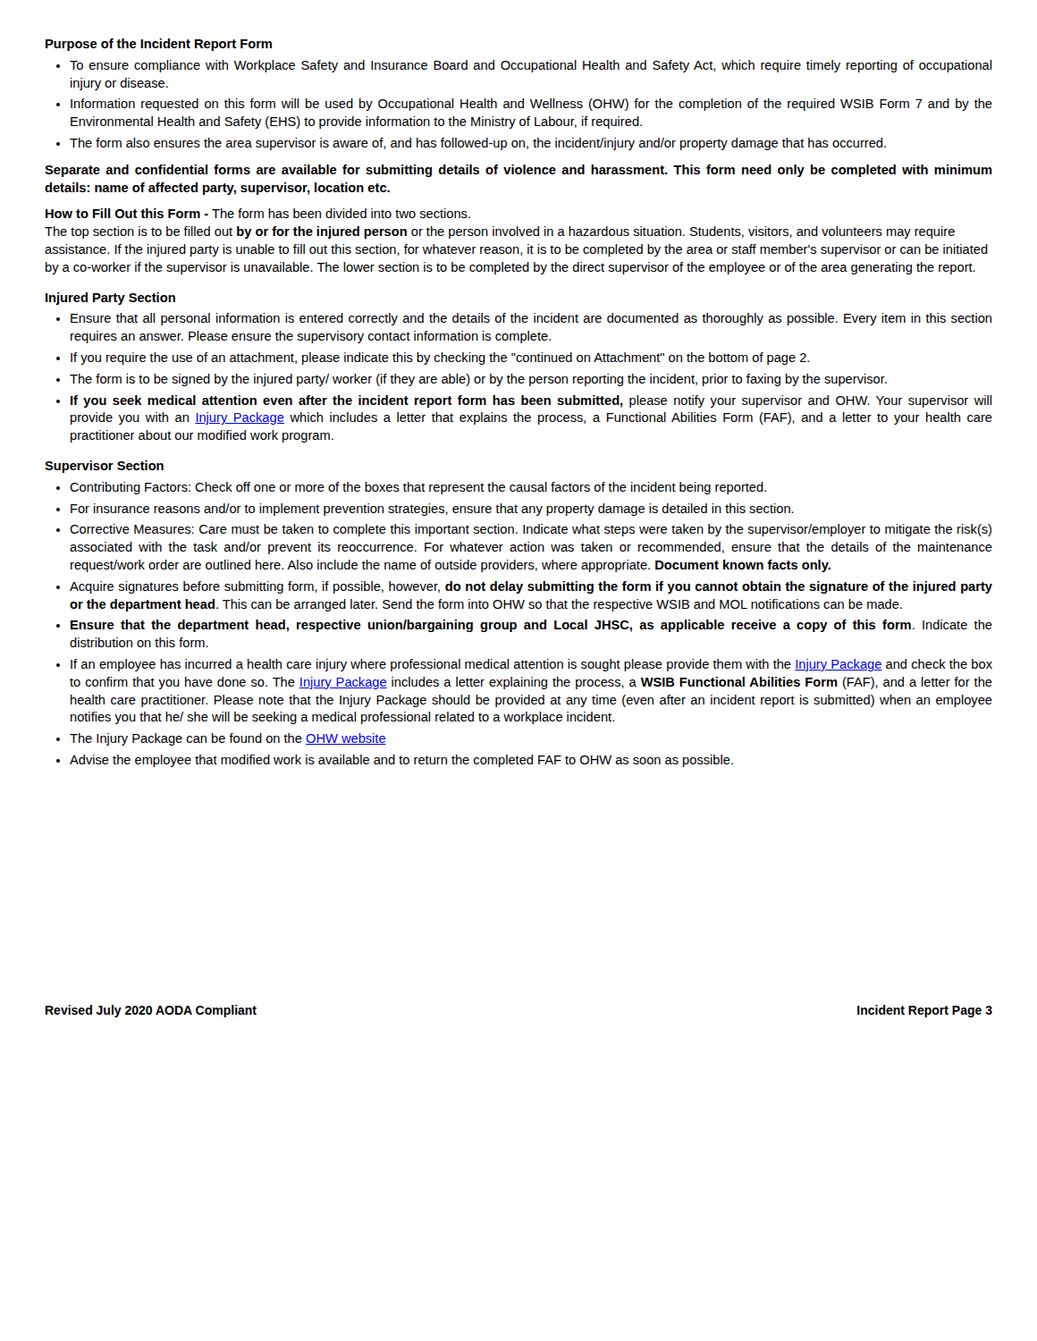Purpose of the Incident Report Form
To ensure compliance with Workplace Safety and Insurance Board and Occupational Health and Safety Act, which require timely reporting of occupational injury or disease.
Information requested on this form will be used by Occupational Health and Wellness (OHW) for the completion of the required WSIB Form 7 and by the Environmental Health and Safety (EHS) to provide information to the Ministry of Labour, if required.
The form also ensures the area supervisor is aware of, and has followed-up on, the incident/injury and/or property damage that has occurred.
Separate and confidential forms are available for submitting details of violence and harassment. This form need only be completed with minimum details: name of affected party, supervisor, location etc.
How to Fill Out this Form - The form has been divided into two sections.
The top section is to be filled out by or for the injured person or the person involved in a hazardous situation. Students, visitors, and volunteers may require assistance. If the injured party is unable to fill out this section, for whatever reason, it is to be completed by the area or staff member's supervisor or can be initiated by a co-worker if the supervisor is unavailable. The lower section is to be completed by the direct supervisor of the employee or of the area generating the report.
Injured Party Section
Ensure that all personal information is entered correctly and the details of the incident are documented as thoroughly as possible. Every item in this section requires an answer. Please ensure the supervisory contact information is complete.
If you require the use of an attachment, please indicate this by checking the "continued on Attachment" on the bottom of page 2.
The form is to be signed by the injured party/ worker (if they are able) or by the person reporting the incident, prior to faxing by the supervisor.
If you seek medical attention even after the incident report form has been submitted, please notify your supervisor and OHW. Your supervisor will provide you with an Injury Package which includes a letter that explains the process, a Functional Abilities Form (FAF), and a letter to your health care practitioner about our modified work program.
Supervisor Section
Contributing Factors: Check off one or more of the boxes that represent the causal factors of the incident being reported.
For insurance reasons and/or to implement prevention strategies, ensure that any property damage is detailed in this section.
Corrective Measures: Care must be taken to complete this important section. Indicate what steps were taken by the supervisor/employer to mitigate the risk(s) associated with the task and/or prevent its reoccurrence. For whatever action was taken or recommended, ensure that the details of the maintenance request/work order are outlined here. Also include the name of outside providers, where appropriate. Document known facts only.
Acquire signatures before submitting form, if possible, however, do not delay submitting the form if you cannot obtain the signature of the injured party or the department head. This can be arranged later. Send the form into OHW so that the respective WSIB and MOL notifications can be made.
Ensure that the department head, respective union/bargaining group and Local JHSC, as applicable receive a copy of this form. Indicate the distribution on this form.
If an employee has incurred a health care injury where professional medical attention is sought please provide them with the Injury Package and check the box to confirm that you have done so. The Injury Package includes a letter explaining the process, a WSIB Functional Abilities Form (FAF), and a letter for the health care practitioner. Please note that the Injury Package should be provided at any time (even after an incident report is submitted) when an employee notifies you that he/ she will be seeking a medical professional related to a workplace incident.
The Injury Package can be found on the OHW website
Advise the employee that modified work is available and to return the completed FAF to OHW as soon as possible.
Revised July 2020 AODA Compliant Incident Report Page 3